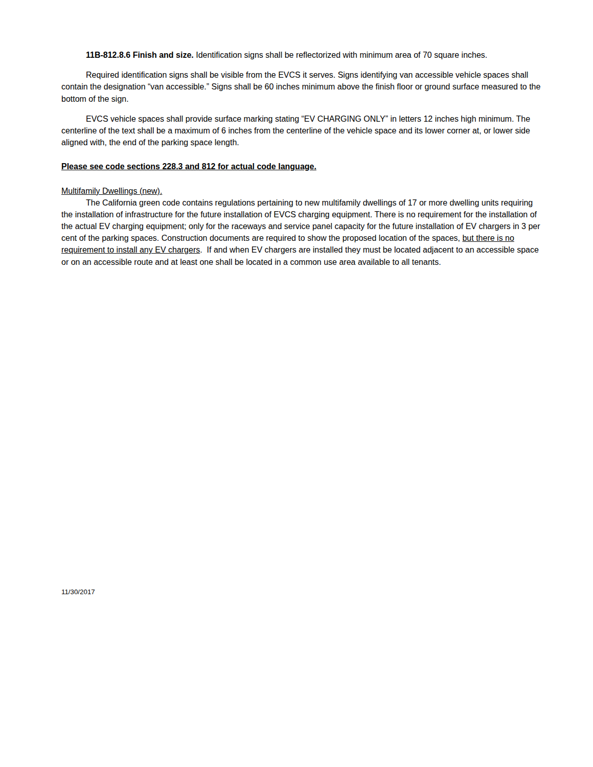11B-812.8.6 Finish and size. Identification signs shall be reflectorized with minimum area of 70 square inches.
Required identification signs shall be visible from the EVCS it serves. Signs identifying van accessible vehicle spaces shall contain the designation “van accessible.” Signs shall be 60 inches minimum above the finish floor or ground surface measured to the bottom of the sign.
EVCS vehicle spaces shall provide surface marking stating “EV CHARGING ONLY” in letters 12 inches high minimum. The centerline of the text shall be a maximum of 6 inches from the centerline of the vehicle space and its lower corner at, or lower side aligned with, the end of the parking space length.
Please see code sections 228.3 and 812 for actual code language.
Multifamily Dwellings (new).
The California green code contains regulations pertaining to new multifamily dwellings of 17 or more dwelling units requiring the installation of infrastructure for the future installation of EVCS charging equipment. There is no requirement for the installation of the actual EV charging equipment; only for the raceways and service panel capacity for the future installation of EV chargers in 3 per cent of the parking spaces. Construction documents are required to show the proposed location of the spaces, but there is no requirement to install any EV chargers. If and when EV chargers are installed they must be located adjacent to an accessible space or on an accessible route and at least one shall be located in a common use area available to all tenants.
11/30/2017